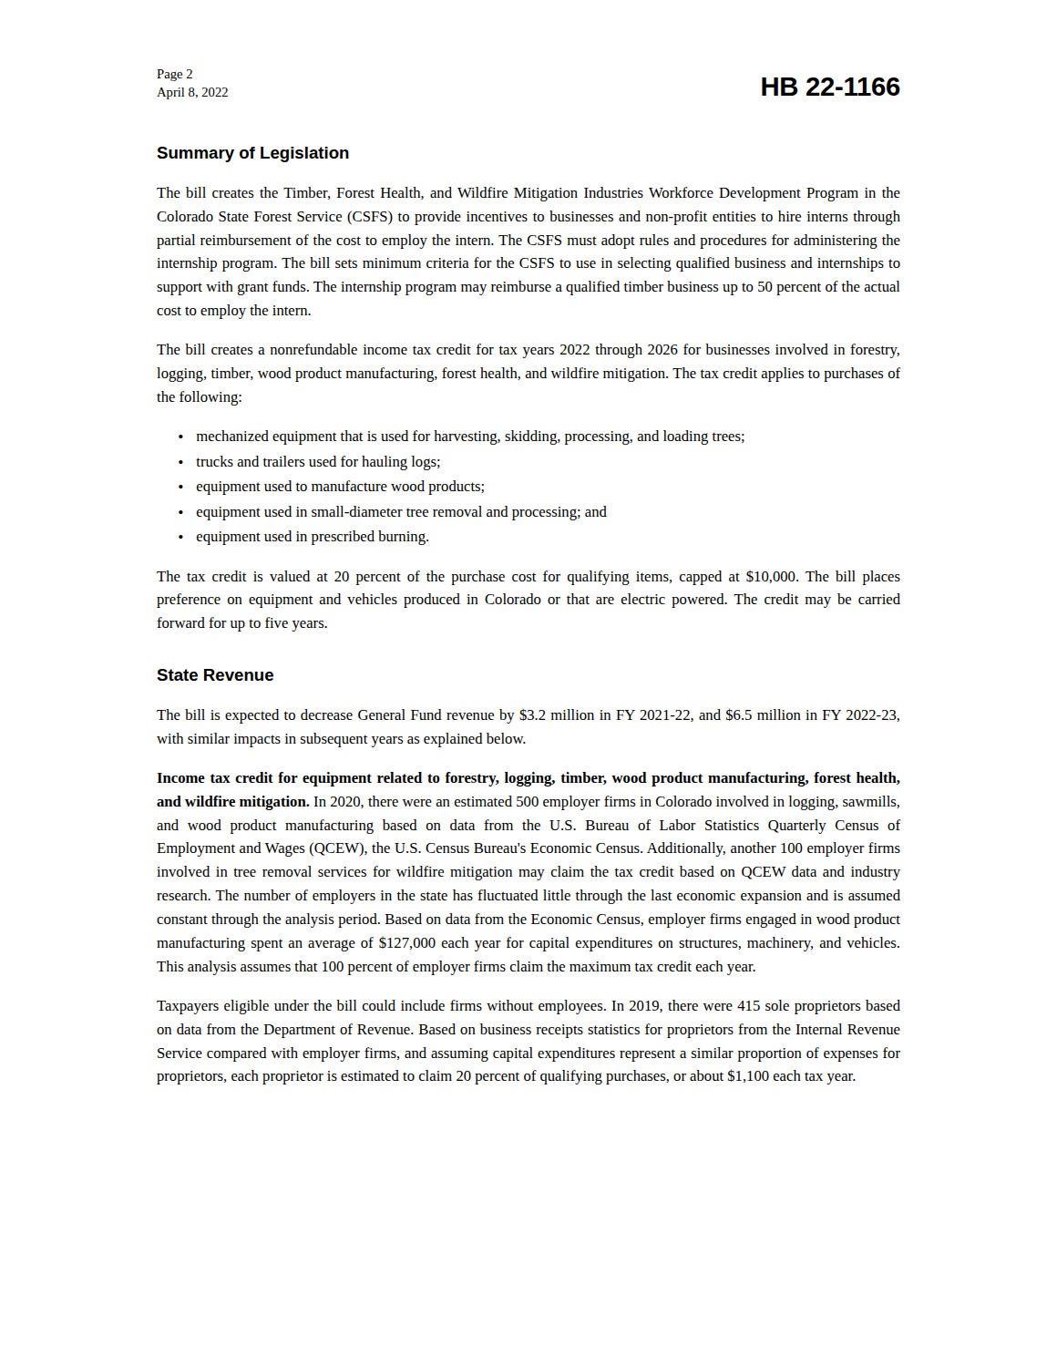Page 2
April 8, 2022
HB 22-1166
Summary of Legislation
The bill creates the Timber, Forest Health, and Wildfire Mitigation Industries Workforce Development Program in the Colorado State Forest Service (CSFS) to provide incentives to businesses and non-profit entities to hire interns through partial reimbursement of the cost to employ the intern. The CSFS must adopt rules and procedures for administering the internship program. The bill sets minimum criteria for the CSFS to use in selecting qualified business and internships to support with grant funds. The internship program may reimburse a qualified timber business up to 50 percent of the actual cost to employ the intern.
The bill creates a nonrefundable income tax credit for tax years 2022 through 2026 for businesses involved in forestry, logging, timber, wood product manufacturing, forest health, and wildfire mitigation. The tax credit applies to purchases of the following:
mechanized equipment that is used for harvesting, skidding, processing, and loading trees;
trucks and trailers used for hauling logs;
equipment used to manufacture wood products;
equipment used in small-diameter tree removal and processing; and
equipment used in prescribed burning.
The tax credit is valued at 20 percent of the purchase cost for qualifying items, capped at $10,000. The bill places preference on equipment and vehicles produced in Colorado or that are electric powered. The credit may be carried forward for up to five years.
State Revenue
The bill is expected to decrease General Fund revenue by $3.2 million in FY 2021-22, and $6.5 million in FY 2022-23, with similar impacts in subsequent years as explained below.
Income tax credit for equipment related to forestry, logging, timber, wood product manufacturing, forest health, and wildfire mitigation. In 2020, there were an estimated 500 employer firms in Colorado involved in logging, sawmills, and wood product manufacturing based on data from the U.S. Bureau of Labor Statistics Quarterly Census of Employment and Wages (QCEW), the U.S. Census Bureau's Economic Census. Additionally, another 100 employer firms involved in tree removal services for wildfire mitigation may claim the tax credit based on QCEW data and industry research. The number of employers in the state has fluctuated little through the last economic expansion and is assumed constant through the analysis period. Based on data from the Economic Census, employer firms engaged in wood product manufacturing spent an average of $127,000 each year for capital expenditures on structures, machinery, and vehicles. This analysis assumes that 100 percent of employer firms claim the maximum tax credit each year.
Taxpayers eligible under the bill could include firms without employees. In 2019, there were 415 sole proprietors based on data from the Department of Revenue. Based on business receipts statistics for proprietors from the Internal Revenue Service compared with employer firms, and assuming capital expenditures represent a similar proportion of expenses for proprietors, each proprietor is estimated to claim 20 percent of qualifying purchases, or about $1,100 each tax year.